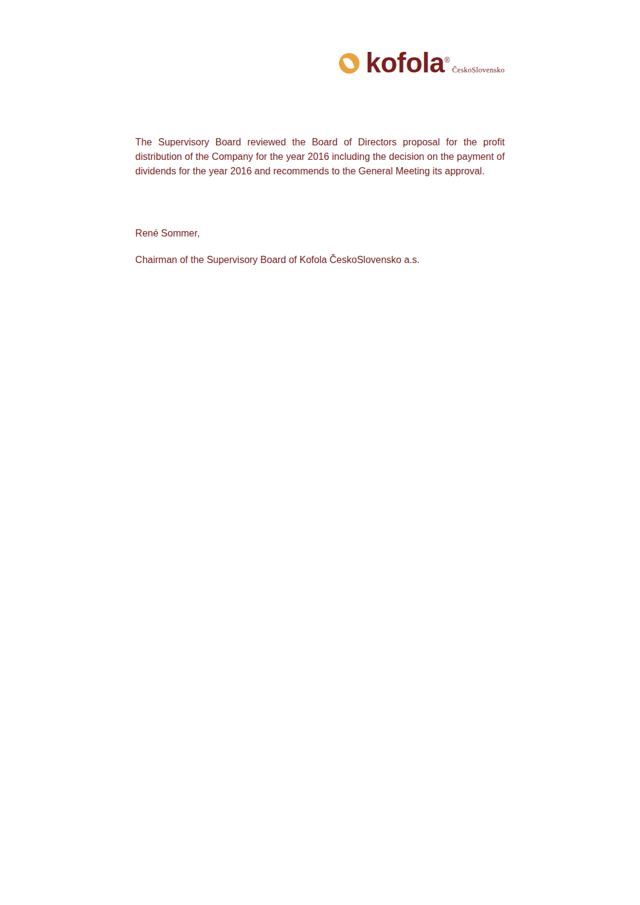kofola® ČeskoSlovensko
The Supervisory Board reviewed the Board of Directors proposal for the profit distribution of the Company for the year 2016 including the decision on the payment of dividends for the year 2016 and recommends to the General Meeting its approval.
René Sommer,
Chairman of the Supervisory Board of Kofola ČeskoSlovensko a.s.